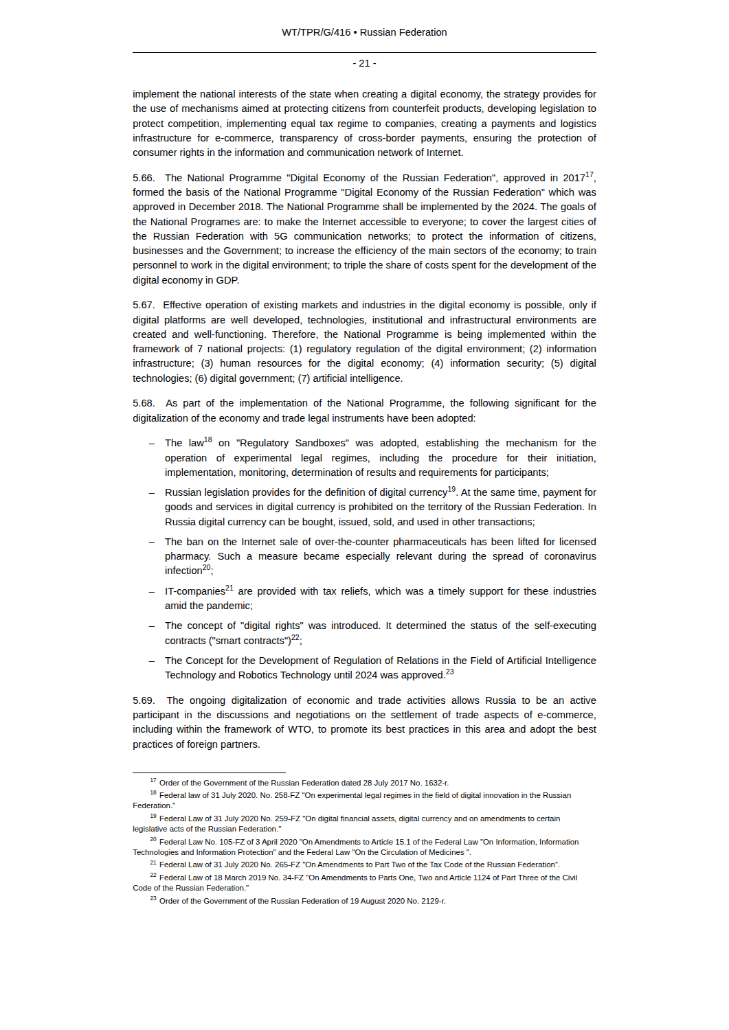WT/TPR/G/416 • Russian Federation
- 21 -
implement the national interests of the state when creating a digital economy, the strategy provides for the use of mechanisms aimed at protecting citizens from counterfeit products, developing legislation to protect competition, implementing equal tax regime to companies, creating a payments and logistics infrastructure for e-commerce, transparency of cross-border payments, ensuring the protection of consumer rights in the information and communication network of Internet.
5.66. The National Programme "Digital Economy of the Russian Federation", approved in 201717, formed the basis of the National Programme "Digital Economy of the Russian Federation" which was approved in December 2018. The National Programme shall be implemented by the 2024. The goals of the National Programes are: to make the Internet accessible to everyone; to cover the largest cities of the Russian Federation with 5G communication networks; to protect the information of citizens, businesses and the Government; to increase the efficiency of the main sectors of the economy; to train personnel to work in the digital environment; to triple the share of costs spent for the development of the digital economy in GDP.
5.67. Effective operation of existing markets and industries in the digital economy is possible, only if digital platforms are well developed, technologies, institutional and infrastructural environments are created and well-functioning. Therefore, the National Programme is being implemented within the framework of 7 national projects: (1) regulatory regulation of the digital environment; (2) information infrastructure; (3) human resources for the digital economy; (4) information security; (5) digital technologies; (6) digital government; (7) artificial intelligence.
5.68. As part of the implementation of the National Programme, the following significant for the digitalization of the economy and trade legal instruments have been adopted:
The law18 on "Regulatory Sandboxes" was adopted, establishing the mechanism for the operation of experimental legal regimes, including the procedure for their initiation, implementation, monitoring, determination of results and requirements for participants;
Russian legislation provides for the definition of digital currency19. At the same time, payment for goods and services in digital currency is prohibited on the territory of the Russian Federation. In Russia digital currency can be bought, issued, sold, and used in other transactions;
The ban on the Internet sale of over-the-counter pharmaceuticals has been lifted for licensed pharmacy. Such a measure became especially relevant during the spread of coronavirus infection20;
IT-companies21 are provided with tax reliefs, which was a timely support for these industries amid the pandemic;
The concept of "digital rights" was introduced. It determined the status of the self-executing contracts ("smart contracts")22;
The Concept for the Development of Regulation of Relations in the Field of Artificial Intelligence Technology and Robotics Technology until 2024 was approved.23
5.69. The ongoing digitalization of economic and trade activities allows Russia to be an active participant in the discussions and negotiations on the settlement of trade aspects of e-commerce, including within the framework of WTO, to promote its best practices in this area and adopt the best practices of foreign partners.
17 Order of the Government of the Russian Federation dated 28 July 2017 No. 1632-r.
18 Federal law of 31 July 2020. No. 258-FZ "On experimental legal regimes in the field of digital innovation in the Russian Federation."
19 Federal Law of 31 July 2020 No. 259-FZ "On digital financial assets, digital currency and on amendments to certain legislative acts of the Russian Federation."
20 Federal Law No. 105-FZ of 3 April 2020 "On Amendments to Article 15.1 of the Federal Law "On Information, Information Technologies and Information Protection" and the Federal Law "On the Circulation of Medicines ".
21 Federal Law of 31 July 2020 No. 265-FZ "On Amendments to Part Two of the Tax Code of the Russian Federation”.
22 Federal Law of 18 March 2019 No. 34-FZ "On Amendments to Parts One, Two and Article 1124 of Part Three of the Civil Code of the Russian Federation."
23 Order of the Government of the Russian Federation of 19 August 2020 No. 2129-r.